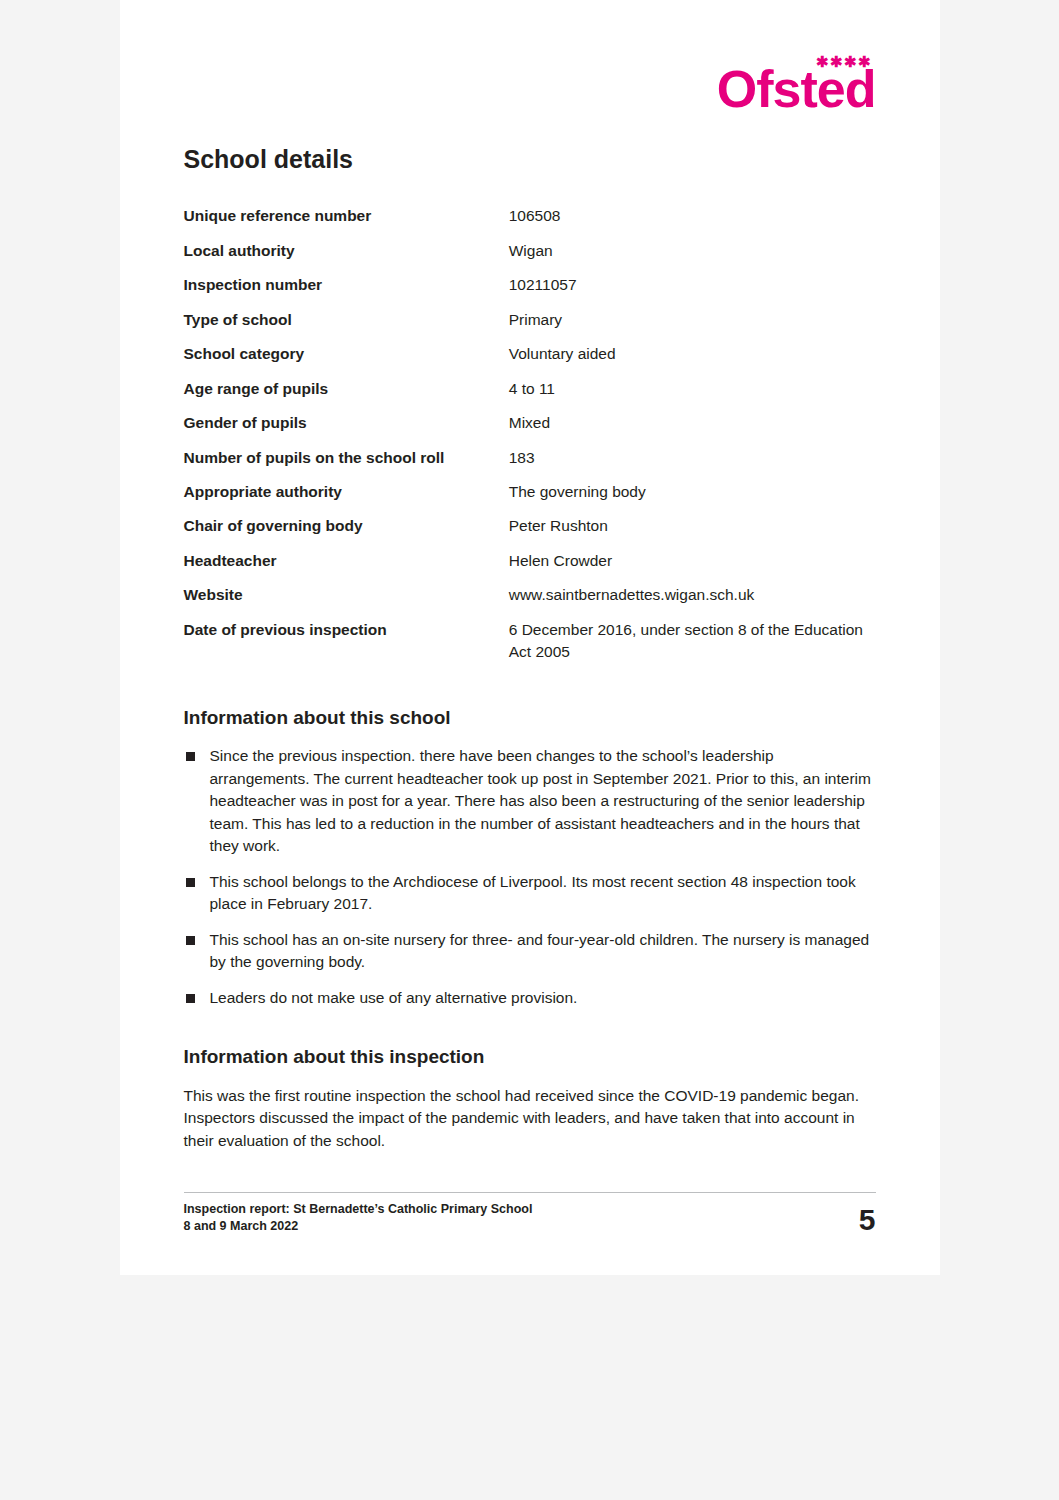✱✱✱✱ Ofsted
School details
| Unique reference number | 106508 |
| Local authority | Wigan |
| Inspection number | 10211057 |
| Type of school | Primary |
| School category | Voluntary aided |
| Age range of pupils | 4 to 11 |
| Gender of pupils | Mixed |
| Number of pupils on the school roll | 183 |
| Appropriate authority | The governing body |
| Chair of governing body | Peter Rushton |
| Headteacher | Helen Crowder |
| Website | www.saintbernadettes.wigan.sch.uk |
| Date of previous inspection | 6 December 2016, under section 8 of the Education Act 2005 |
Information about this school
Since the previous inspection. there have been changes to the school’s leadership arrangements. The current headteacher took up post in September 2021. Prior to this, an interim headteacher was in post for a year. There has also been a restructuring of the senior leadership team. This has led to a reduction in the number of assistant headteachers and in the hours that they work.
This school belongs to the Archdiocese of Liverpool. Its most recent section 48 inspection took place in February 2017.
This school has an on-site nursery for three- and four-year-old children. The nursery is managed by the governing body.
Leaders do not make use of any alternative provision.
Information about this inspection
This was the first routine inspection the school had received since the COVID-19 pandemic began. Inspectors discussed the impact of the pandemic with leaders, and have taken that into account in their evaluation of the school.
Inspection report: St Bernadette’s Catholic Primary School
8 and 9 March 2022
5